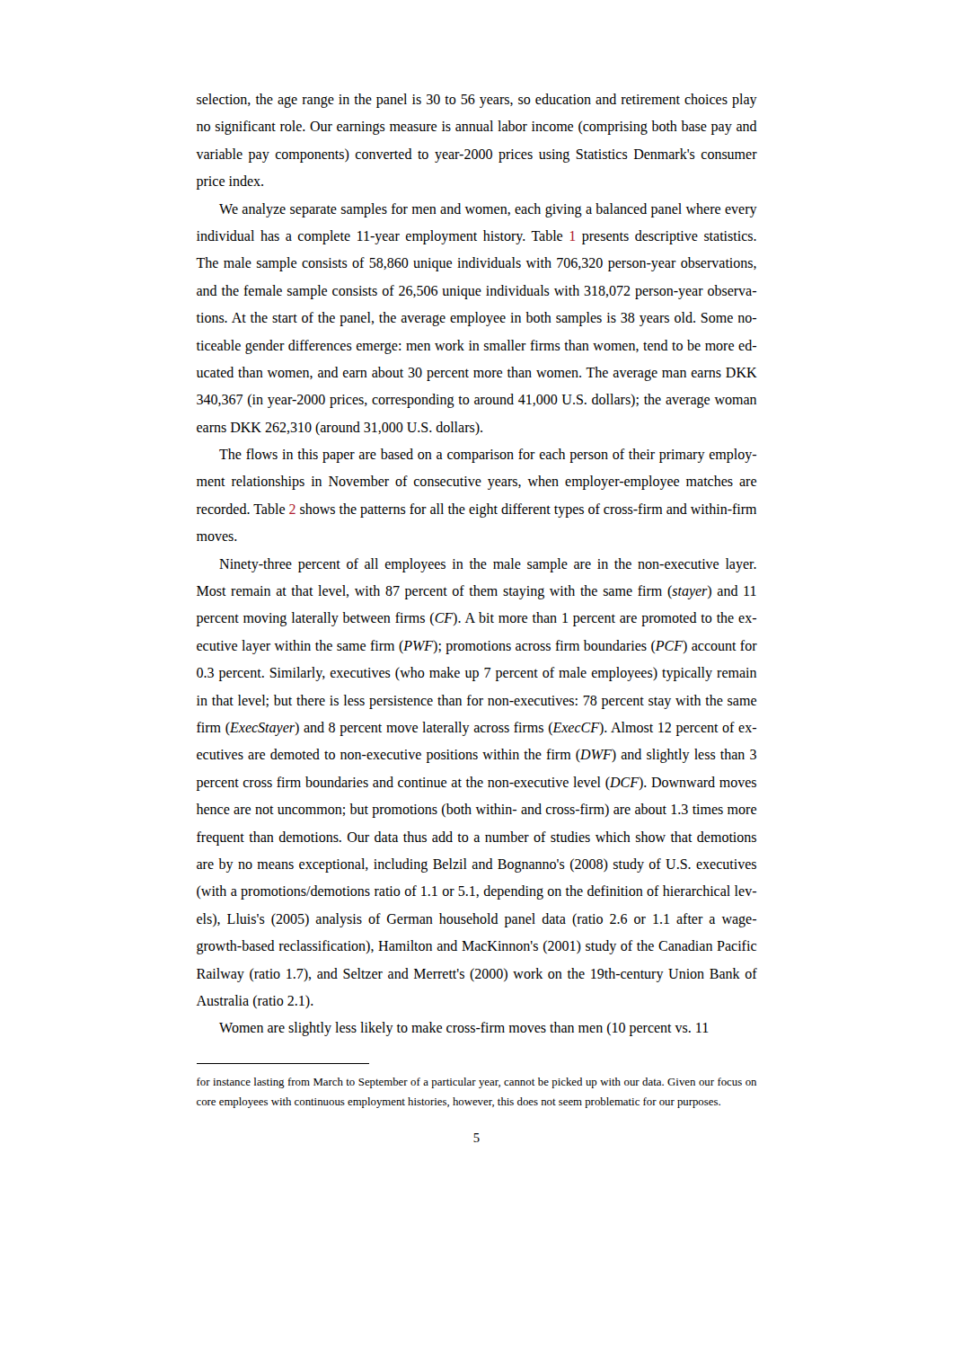selection, the age range in the panel is 30 to 56 years, so education and retirement choices play no significant role. Our earnings measure is annual labor income (comprising both base pay and variable pay components) converted to year-2000 prices using Statistics Denmark's consumer price index.
We analyze separate samples for men and women, each giving a balanced panel where every individual has a complete 11-year employment history. Table 1 presents descriptive statistics. The male sample consists of 58,860 unique individuals with 706,320 person-year observations, and the female sample consists of 26,506 unique individuals with 318,072 person-year observations. At the start of the panel, the average employee in both samples is 38 years old. Some noticeable gender differences emerge: men work in smaller firms than women, tend to be more educated than women, and earn about 30 percent more than women. The average man earns DKK 340,367 (in year-2000 prices, corresponding to around 41,000 U.S. dollars); the average woman earns DKK 262,310 (around 31,000 U.S. dollars).
The flows in this paper are based on a comparison for each person of their primary employment relationships in November of consecutive years, when employer-employee matches are recorded. Table 2 shows the patterns for all the eight different types of cross-firm and within-firm moves.
Ninety-three percent of all employees in the male sample are in the non-executive layer. Most remain at that level, with 87 percent of them staying with the same firm (stayer) and 11 percent moving laterally between firms (CF). A bit more than 1 percent are promoted to the executive layer within the same firm (PWF); promotions across firm boundaries (PCF) account for 0.3 percent. Similarly, executives (who make up 7 percent of male employees) typically remain in that level; but there is less persistence than for non-executives: 78 percent stay with the same firm (ExecStayer) and 8 percent move laterally across firms (ExecCF). Almost 12 percent of executives are demoted to non-executive positions within the firm (DWF) and slightly less than 3 percent cross firm boundaries and continue at the non-executive level (DCF). Downward moves hence are not uncommon; but promotions (both within- and cross-firm) are about 1.3 times more frequent than demotions. Our data thus add to a number of studies which show that demotions are by no means exceptional, including Belzil and Bognanno's (2008) study of U.S. executives (with a promotions/demotions ratio of 1.1 or 5.1, depending on the definition of hierarchical levels), Lluis's (2005) analysis of German household panel data (ratio 2.6 or 1.1 after a wage-growth-based reclassification), Hamilton and MacKinnon's (2001) study of the Canadian Pacific Railway (ratio 1.7), and Seltzer and Merrett's (2000) work on the 19th-century Union Bank of Australia (ratio 2.1).
Women are slightly less likely to make cross-firm moves than men (10 percent vs. 11
for instance lasting from March to September of a particular year, cannot be picked up with our data. Given our focus on core employees with continuous employment histories, however, this does not seem problematic for our purposes.
5